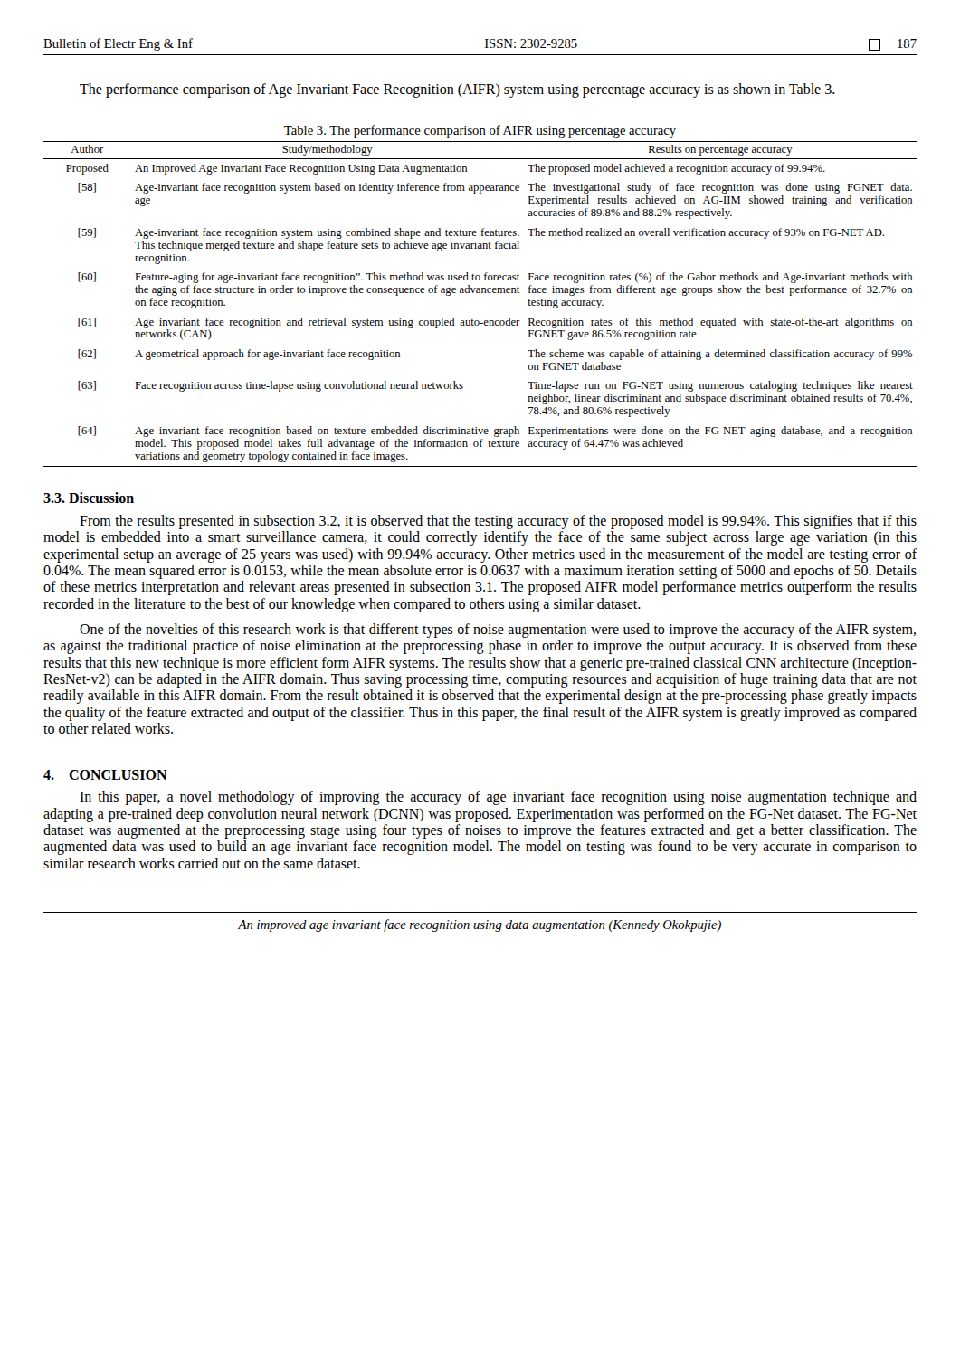Bulletin of Electr Eng & Inf
ISSN: 2302-9285
187
The performance comparison of Age Invariant Face Recognition (AIFR) system using percentage accuracy is as shown in Table 3.
Table 3. The performance comparison of AIFR using percentage accuracy
| Author | Study/methodology | Results on percentage accuracy |
| --- | --- | --- |
| Proposed | An Improved Age Invariant Face Recognition Using Data Augmentation | The proposed model achieved a recognition accuracy of 99.94%. |
| [58] | Age-invariant face recognition system based on identity inference from appearance age | The investigational study of face recognition was done using FGNET data. Experimental results achieved on AG-IIM showed training and verification accuracies of 89.8% and 88.2% respectively. |
| [59] | Age-invariant face recognition system using combined shape and texture features. This technique merged texture and shape feature sets to achieve age invariant facial recognition. | The method realized an overall verification accuracy of 93% on FG-NET AD. |
| [60] | Feature-aging for age-invariant face recognition”. This method was used to forecast the aging of face structure in order to improve the consequence of age advancement on face recognition. | Face recognition rates (%) of the Gabor methods and Age-invariant methods with face images from different age groups show the best performance of 32.7% on testing accuracy. |
| [61] | Age invariant face recognition and retrieval system using coupled auto-encoder networks (CAN) | Recognition rates of this method equated with state-of-the-art algorithms on FGNET gave 86.5% recognition rate |
| [62] | A geometrical approach for age-invariant face recognition | The scheme was capable of attaining a determined classification accuracy of 99% on FGNET database |
| [63] | Face recognition across time-lapse using convolutional neural networks | Time-lapse run on FG-NET using numerous cataloging techniques like nearest neighbor, linear discriminant and subspace discriminant obtained results of 70.4%, 78.4%, and 80.6% respectively |
| [64] | Age invariant face recognition based on texture embedded discriminative graph model. This proposed model takes full advantage of the information of texture variations and geometry topology contained in face images. | Experimentations were done on the FG-NET aging database, and a recognition accuracy of 64.47% was achieved |
3.3. Discussion
From the results presented in subsection 3.2, it is observed that the testing accuracy of the proposed model is 99.94%. This signifies that if this model is embedded into a smart surveillance camera, it could correctly identify the face of the same subject across large age variation (in this experimental setup an average of 25 years was used) with 99.94% accuracy. Other metrics used in the measurement of the model are testing error of 0.04%. The mean squared error is 0.0153, while the mean absolute error is 0.0637 with a maximum iteration setting of 5000 and epochs of 50. Details of these metrics interpretation and relevant areas presented in subsection 3.1. The proposed AIFR model performance metrics outperform the results recorded in the literature to the best of our knowledge when compared to others using a similar dataset.
One of the novelties of this research work is that different types of noise augmentation were used to improve the accuracy of the AIFR system, as against the traditional practice of noise elimination at the preprocessing phase in order to improve the output accuracy. It is observed from these results that this new technique is more efficient form AIFR systems. The results show that a generic pre-trained classical CNN architecture (Inception-ResNet-v2) can be adapted in the AIFR domain. Thus saving processing time, computing resources and acquisition of huge training data that are not readily available in this AIFR domain. From the result obtained it is observed that the experimental design at the pre-processing phase greatly impacts the quality of the feature extracted and output of the classifier. Thus in this paper, the final result of the AIFR system is greatly improved as compared to other related works.
4. CONCLUSION
In this paper, a novel methodology of improving the accuracy of age invariant face recognition using noise augmentation technique and adapting a pre-trained deep convolution neural network (DCNN) was proposed. Experimentation was performed on the FG-Net dataset. The FG-Net dataset was augmented at the preprocessing stage using four types of noises to improve the features extracted and get a better classification. The augmented data was used to build an age invariant face recognition model. The model on testing was found to be very accurate in comparison to similar research works carried out on the same dataset.
An improved age invariant face recognition using data augmentation (Kennedy Okokpujie)